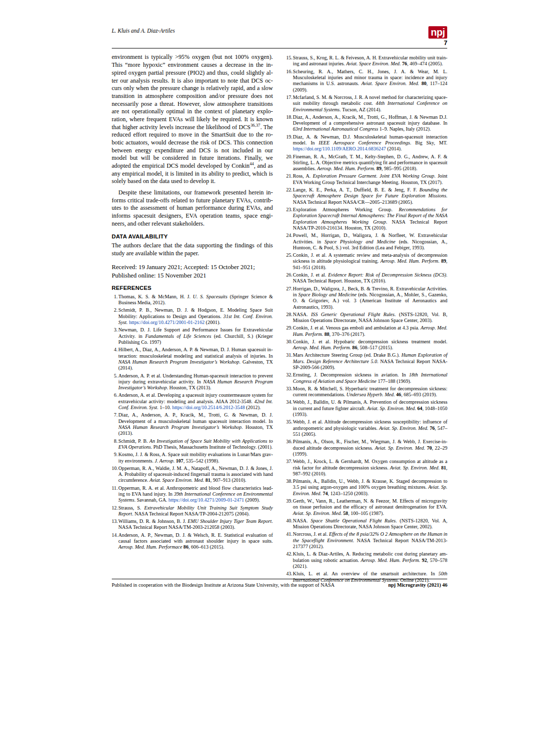L. Kluis and A. Diaz-Artiles
npj
7
environment is typically >95% oxygen (but not 100% oxygen). This “more hypoxic” environment causes a decrease in the inspired oxygen partial pressure (PIO2) and thus, could slightly alter our analysis results. It is also important to note that DCS occurs only when the pressure change is relatively rapid, and a slow transition in atmosphere composition and/or pressure does not necessarily pose a threat. However, slow atmosphere transitions are not operationally optimal in the context of planetary exploration, where frequent EVAs will likely be required. It is known that higher activity levels increase the likelihood of DCS36,37. The reduced effort required to move in the SmartSuit due to the robotic actuators, would decrease the risk of DCS. This connection between energy expenditure and DCS is not included in our model but will be considered in future iterations. Finally, we adopted the empirical DCS model developed by Conkin44, and as any empirical model, it is limited in its ability to predict, which is solely based on the data used to develop it.
Despite these limitations, our framework presented herein informs critical trade-offs related to future planetary EVAs, contributes to the assessment of human performance during EVAs, and informs spacesuit designers, EVA operation teams, space engineers, and other relevant stakeholders.
Data availability
The authors declare that the data supporting the findings of this study are available within the paper.
Received: 19 January 2021; Accepted: 15 October 2021; Published online: 15 November 2021
References
Thomas, K. S. & McMann, H. J. U. S. Spacesuits (Springer Science & Business Media, 2012).
Schmidt, P. B., Newman, D. J. & Hodgson, E. Modeling Space Suit Mobility: Applications to Design and Operations. 31st Int. Conf. Environ. Syst. https://doi.org/10.4271/2001-01-2162 (2001).
Newman, D. J. Life Support and Performance Issues for Extravehicular Activity. in Fundamentals of Life Sciences (ed. Churchill, S.) (Krieger Publishing Co. 1997)
Hilbert, A., Diaz, A., Anderson, A. P. & Newman, D. J. Human spacesuit interaction: musculoskeletal modeling and statistical analysis of injuries. In NASA Human Research Program Investigator’s Workshop. Galveston, TX (2014).
Anderson, A. P. et al. Understanding Human-spacesuit interaction to prevent injury during extravehicular activity. In NASA Human Research Program Investigator’s Workshop. Houston, TX (2013).
Anderson, A. et al. Developing a spacesuit injury countermeasure system for extravehicular activity: modeling and analysis. AIAA 2012-3548. 42nd Int. Conf. Environ. Syst. 1–10. https://doi.org/10.2514/6.2012-3548 (2012).
Diaz, A., Anderson, A. P., Kracik, M., Trotti, G. & Newman, D. J. Development of a musculoskeletal human spacesuit interaction model. In NASA Human Research Program Investigator’s Workshop. Houston, TX (2013).
Schmidt, P. B. An Investigation of Space Suit Mobility with Applications to EVA Operations. PhD Thesis, Massachusetts Institute of Technology. (2001).
Kosmo, J. J. & Ross, A. Space suit mobility evaluations in Lunar/Mars gravity environments. J. Aerosp. 107, 535–542 (1998).
Opperman, R. A., Waldie, J. M. A., Natapoff, A., Newman, D. J. & Jones, J. A. Probability of spacesuit-induced fingernail trauma is associated with hand circumference. Aviat. Space Environ. Med. 81, 907–913 (2010).
Opperman, R. A. et al. Anthropometric and blood flow characteristics leading to EVA hand injury. In 39th International Conference on Environmental Systems. Savannah, GA. https://doi.org/10.4271/2009-01-2471 (2009).
Strauss, S. Extravehicular Mobility Unit Training Suit Symptom Study Report. NASA Technical Report NASA/TP-2004-212075 (2004).
Williams, D. R. & Johnson, B. J. EMU Shoulder Injury Tiger Team Report. NASA Technical Report NASA/TM-2003-212058 (2003).
Anderson, A. P., Newman, D. J. & Welsch, R. E. Statistical evaluation of causal factors associated with astronaut shoulder injury in space suits. Aerosp. Med. Hum. Performace 86, 606–613 (2015).
Strauss, S., Krog, R. L. & Feiveson, A. H. Extravehicular mobility unit training and astronaut injuries. Aviat. Space Environ. Med. 76, 469–474 (2005).
Scheuring, R. A., Mathers, C. H., Jones, J. A. & Wear, M. L. Musculoskeletal injuries and minor trauma in space: incidence and injury mechanisms in U.S. astronauts. Aviat. Space Environ. Med. 80, 117–124 (2009).
Mcfarland, S. M. & Norcross, J. R. A novel method for characterizing spacesuit mobility through metabolic cost. 44th International Conference on Environmental Systems. Tucson, AZ (2014).
Diaz, A., Anderson, A., Kracik, M., Trotti, G., Hoffman, J. & Newman D.J. Development of a comprehensive astronaut spacesuit injury database. In 63rd International Astronautical Congress 1–9. Naples, Italy (2012).
Diaz, A. & Newman, D.J. Musculoskeletal human-spacesuit interaction model. In IEEE Aerospace Conference Proceedings. Big Sky, MT. https://doi.org/110.1109/AERO.2014.6836247 (2014).
Fineman, R. A., McGrath, T. M., Kelty-Stephen, D. G., Andrew, A. F. & Stirling, L. A. Objective metrics quantifying fit and performance in spacesuit assemblies. Aerosp. Med. Hum. Perform. 89, 985–995 (2018).
Ross, A. Exploration Pressure Garment. Joint EVA Working Group. Joint EVA Working Group Technical Interchange Meeting. Houston, TX (2017).
Lange, K. E., Perka, A. T., Duffield, B. E. & Jeng, F. F. Bounding the Spacecraft Atmosphere Design Space for Future Exploration Missions. NASA Technical Report NASA/CR—2005–213689 (2005).
Exploration Atmospheres Working Group. Recommendations for Exploration Spacecraft Internal Atmospheres: The Final Report of the NASA Exploration Atmospheres Working Group. NASA Technical Report NASA/TP-2010-216134. Houston, TX (2010).
Powell, M., Horrigan, D., Waligora, J. & Norfleet, W. Extravehicular Activities. in Space Physiology and Medicine (eds. Nicogossian, A., Huntoon, C. & Pool, S.) vol. 3rd Edition (Lea and Febiger, 1993).
Conkin, J. et al. A systematic review and meta-analysis of decompression sickness in altitude physiological training. Aerosp. Med. Hum. Perform. 89, 941–951 (2018).
Conkin, J. et al. Evidence Report: Risk of Decompression Sickness (DCS). NASA Technical Report. Houston, TX (2016).
Horrigan, D., Waligora, J., Beck, B. & Trevino, R. Extravehicular Activities. in Space Biology and Medicine (eds. Nicogossian, A., Mohler, S., Gazenko, O. & Grigoriev, A.) vol. 3 (American Institute of Aeronautics and Astronautics, 1993).
NASA. ISS Generic Operational Flight Rules. (NSTS-12820, Vol. B, Mission Operations Directorate, NASA Johnson Space Center, 2003).
Conkin, J. et al. Venous gas emboli and ambulation at 4.3 psia. Aerosp. Med. Hum. Perform. 88, 370–376 (2017).
Conkin, J. et al. Hypobaric decompression sickness treatment model. Aerosp. Med. Hum. Perform. 86, 508–517 (2015).
Mars Architecture Steering Group (ed. Drake B.G.). Human Exploration of Mars. Design Reference Architecture 5.0. NASA Technical Report NASA-SP-2009-566 (2009).
Ernsting, J. Decompression sickness in aviation. In 18th International Congress of Aviation and Space Medicine 177–188 (1969).
Moon, R. & Mitchell, S. Hyperbaric treatment for decompression sickness: current recommendations. Undersea Hyperb. Med. 46, 685–693 (2019).
Webb, J., Balldin, U. & Pilmanis, A. Prevention of decompression sickness in current and future fighter aircraft. Aviat. Sp. Environ. Med. 64, 1048–1050 (1993).
Webb, J. et al. Altitude decompression sickness susceptibility: influence of anthropometric and physiologic variables. Aviat. Sp. Environ. Med. 76, 547–551 (2005).
Pilmanis, A., Olson, R., Fischer, M., Wiegman, J. & Webb, J. Exercise-induced altitude decompression sickness. Aviat. Sp. Environ. Med. 70, 22–29 (1999).
Webb, J., Krock, L. & Gernhardt, M. Oxygen consumption at altitude as a risk factor for altitude decompression sickness. Aviat. Sp. Environ. Med. 81, 987–992 (2010).
Pilmanis, A., Balldin, U., Webb, J. & Krause, K. Staged decompression to 3.5 psi using argon-oxygen and 100% oxygen breathing mixtures. Aviat. Sp. Environ. Med. 74, 1243–1250 (2003).
Gerth, W., Vann, R., Leatherman, N. & Feezor, M. Effects of microgravity on tissue perfusion and the efficacy of astronaut denitrogenation for EVA. Aviat. Sp. Environ. Med. 58, 100–105 (1987).
NASA. Space Shuttle Operational Flight Rules. (NSTS-12820, Vol. A, Mission Operations Directorate, NASA Johnson Space Center, 2002).
Norcross, J. et al. Effects of the 8 psia/32% O 2 Atmosphere on the Human in the Spaceflight Environment. NASA Technical Report NASA/TM-2013-217377 (2012).
Kluis, L. & Diaz-Artiles, A. Reducing metabolic cost during planetary ambulation using robotic actuation. Aerosp. Med. Hum. Perform. 92, 570–578 (2021).
Kluis, L. et al. An overview of the smartsuit architecture. In 50th International Conference on Environmental Systems. Online (2021).
Published in cooperation with the Biodesign Institute at Arizona State University, with the support of NASA
npj Microgravity (2021) 46